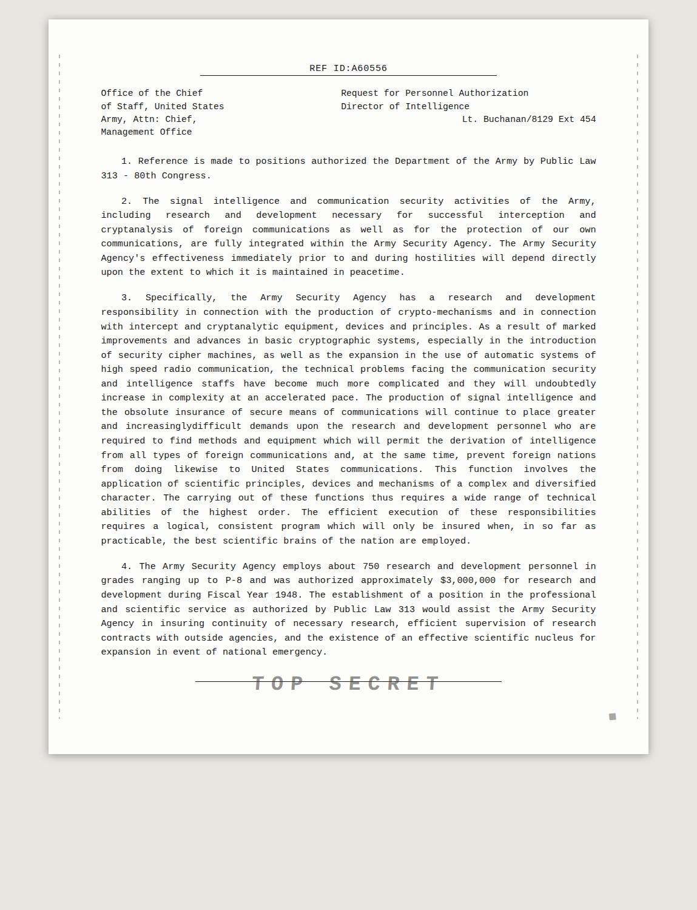REF ID:A60556
Office of the Chief
of Staff, United States
Army, Attn: Chief,
Management Office
Request for Personnel Authorization Director of Intelligence Lt. Buchanan/8129 Ext 454
1. Reference is made to positions authorized the Department of the Army by Public Law 313 - 80th Congress.
2. The signal intelligence and communication security activities of the Army, including research and development necessary for successful interception and cryptanalysis of foreign communications as well as for the protection of our own communications, are fully integrated within the Army Security Agency. The Army Security Agency's effectiveness immediately prior to and during hostilities will depend directly upon the extent to which it is maintained in peacetime.
3. Specifically, the Army Security Agency has a research and development responsibility in connection with the production of crypto-mechanisms and in connection with intercept and cryptanalytic equipment, devices and principles. As a result of marked improvements and advances in basic cryptographic systems, especially in the introduction of security cipher machines, as well as the expansion in the use of automatic systems of high speed radio communication, the technical problems facing the communication security and intelligence staffs have become much more complicated and they will undoubtedly increase in complexity at an accelerated pace. The production of signal intelligence and the obsolute insurance of secure means of communications will continue to place greater and increasinglydifficult demands upon the research and development personnel who are required to find methods and equipment which will permit the derivation of intelligence from all types of foreign communications and, at the same time, prevent foreign nations from doing likewise to United States communications. This function involves the application of scientific principles, devices and mechanisms of a complex and diversified character. The carrying out of these functions thus requires a wide range of technical abilities of the highest order. The efficient execution of these responsibilities requires a logical, consistent program which will only be insured when, in so far as practicable, the best scientific brains of the nation are employed.
4. The Army Security Agency employs about 750 research and development personnel in grades ranging up to P-8 and was authorized approximately $3,000,000 for research and development during Fiscal Year 1948. The establishment of a position in the professional and scientific service as authorized by Public Law 313 would assist the Army Security Agency in insuring continuity of necessary research, efficient supervision of research contracts with outside agencies, and the existence of an effective scientific nucleus for expansion in event of national emergency.
TOP SECRET
■